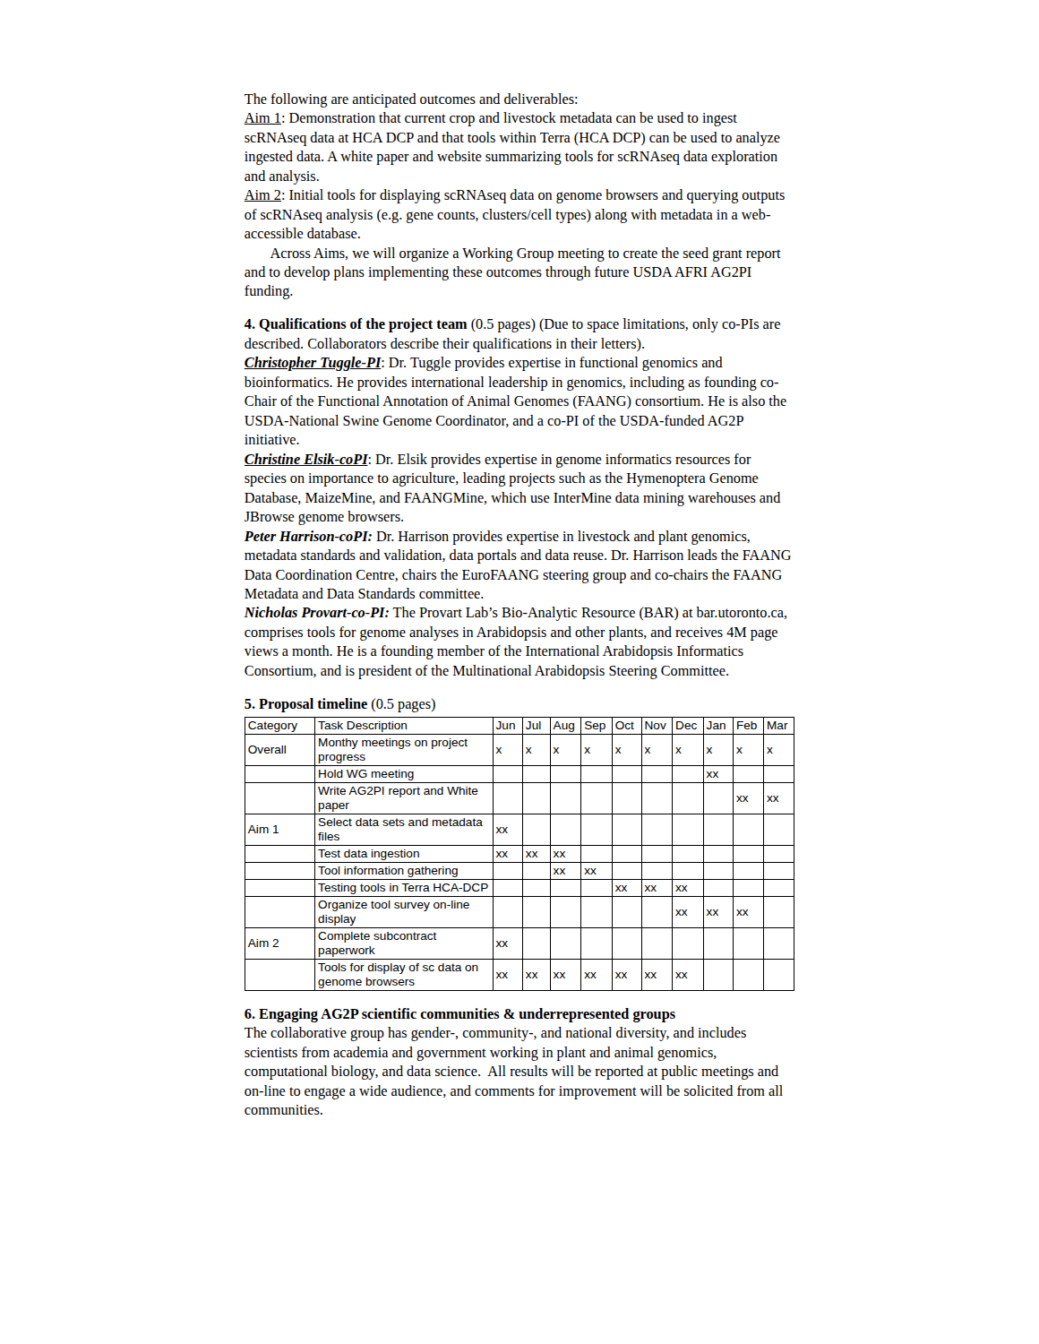The following are anticipated outcomes and deliverables:
Aim 1: Demonstration that current crop and livestock metadata can be used to ingest scRNAseq data at HCA DCP and that tools within Terra (HCA DCP) can be used to analyze ingested data. A white paper and website summarizing tools for scRNAseq data exploration and analysis.
Aim 2: Initial tools for displaying scRNAseq data on genome browsers and querying outputs of scRNAseq analysis (e.g. gene counts, clusters/cell types) along with metadata in a web-accessible database.
Across Aims, we will organize a Working Group meeting to create the seed grant report and to develop plans implementing these outcomes through future USDA AFRI AG2PI funding.
4. Qualifications of the project team (0.5 pages) (Due to space limitations, only co-PIs are described. Collaborators describe their qualifications in their letters).
Christopher Tuggle-PI: Dr. Tuggle provides expertise in functional genomics and bioinformatics. He provides international leadership in genomics, including as founding co-Chair of the Functional Annotation of Animal Genomes (FAANG) consortium. He is also the USDA-National Swine Genome Coordinator, and a co-PI of the USDA-funded AG2P initiative.
Christine Elsik-coPI: Dr. Elsik provides expertise in genome informatics resources for species on importance to agriculture, leading projects such as the Hymenoptera Genome Database, MaizeMine, and FAANGMine, which use InterMine data mining warehouses and JBrowse genome browsers.
Peter Harrison-coPI: Dr. Harrison provides expertise in livestock and plant genomics, metadata standards and validation, data portals and data reuse. Dr. Harrison leads the FAANG Data Coordination Centre, chairs the EuroFAANG steering group and co-chairs the FAANG Metadata and Data Standards committee.
Nicholas Provart-co-PI: The Provart Lab’s Bio-Analytic Resource (BAR) at bar.utoronto.ca, comprises tools for genome analyses in Arabidopsis and other plants, and receives 4M page views a month. He is a founding member of the International Arabidopsis Informatics Consortium, and is president of the Multinational Arabidopsis Steering Committee.
5. Proposal timeline (0.5 pages)
| Category | Task Description | Jun | Jul | Aug | Sep | Oct | Nov | Dec | Jan | Feb | Mar |
| Overall | Monthy meetings on project progress | x | x | x | x | x | x | x | x | x | x |
| | Hold WG meeting | | | | | | | | xx | | |
| | Write AG2PI report and White paper | | | | | | | | | xx | xx |
| Aim 1 | Select data sets and metadata files | xx | | | | | | | | | |
| | Test data ingestion | xx | xx | xx | | | | | | | |
| | Tool information gathering | | | xx | xx | | | | | | |
| | Testing tools in Terra HCA-DCP | | | | | xx | xx | xx | | | |
| | Organize tool survey on-line display | | | | | | | xx | xx | xx | |
| Aim 2 | Complete subcontract paperwork | xx | | | | | | | | | |
| | Tools for display of sc data on genome browsers | xx | xx | xx | xx | xx | xx | xx | | | |
6. Engaging AG2P scientific communities & underrepresented groups
The collaborative group has gender-, community-, and national diversity, and includes scientists from academia and government working in plant and animal genomics, computational biology, and data science. All results will be reported at public meetings and on-line to engage a wide audience, and comments for improvement will be solicited from all communities.